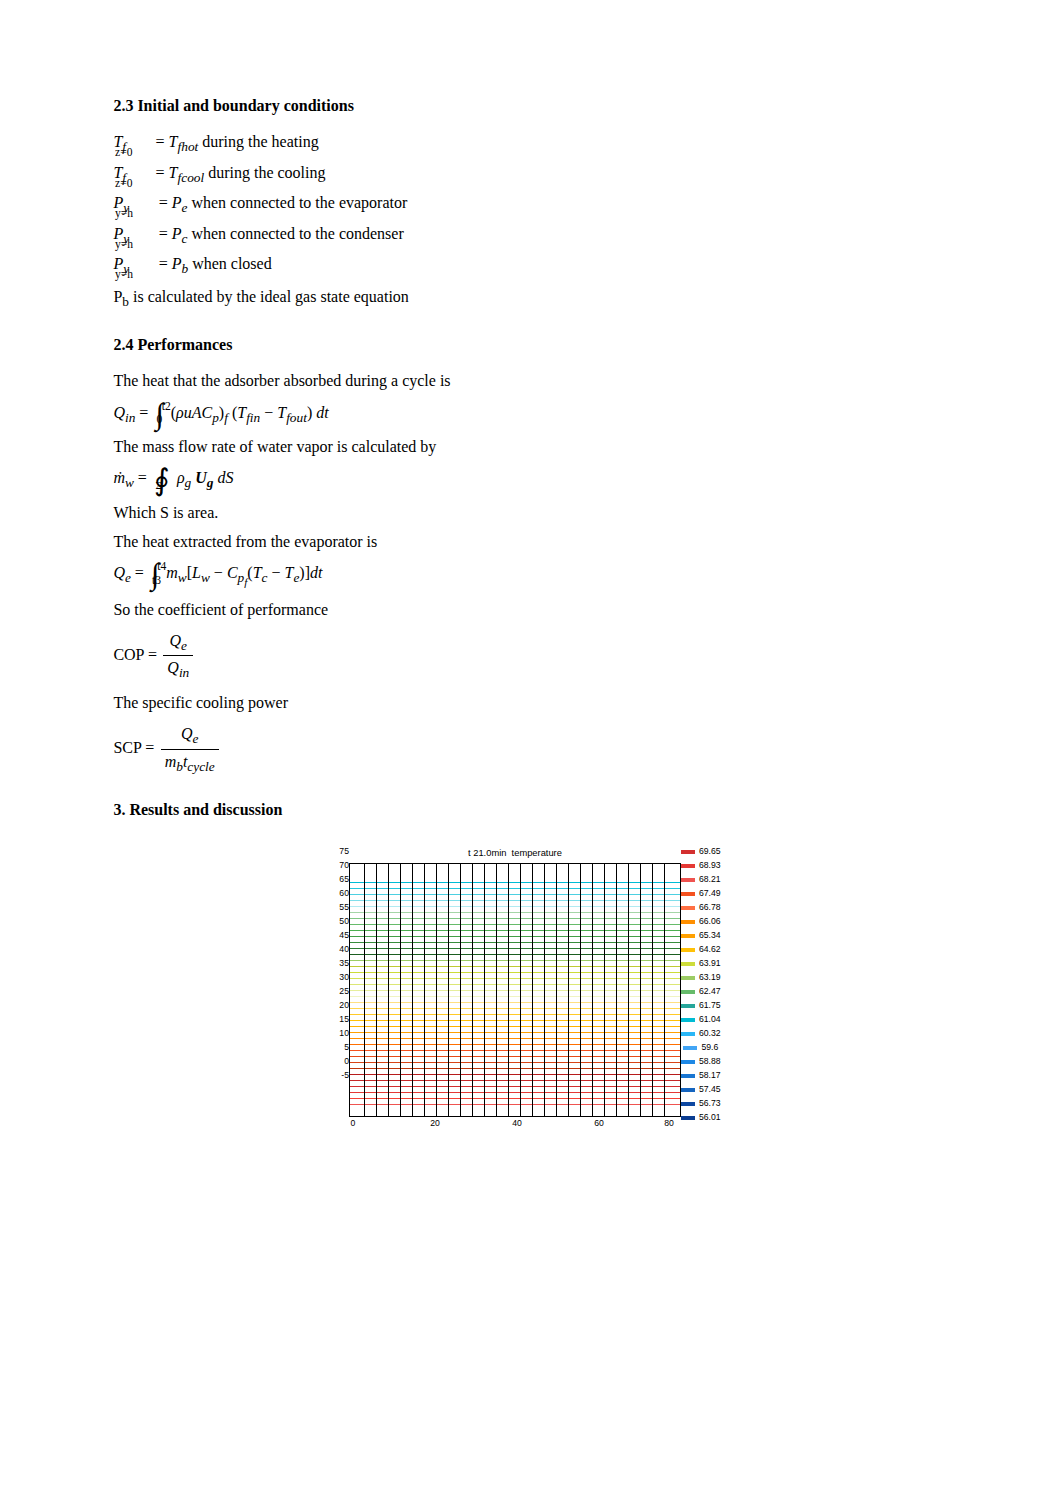2.3 Initial and boundary conditions
Tfz=0 = Tfhot during the heating
Tfz=0 = Tfcool during the cooling
Pyy=h = Pe when connected to the evaporator
Pyy=h = Pc when connected to the condenser
Pyy=h = Pb when closed
Pb is calculated by the ideal gas state equation
2.4 Performances
The heat that the adsorber absorbed during a cycle is
Qin = ∫t20 (ρuACp)f (Tfin − Tfout) dt
The mass flow rate of water vapor is calculated by
ṁw = ∮Σ ρg Ug dS
Which S is area.
The heat extracted from the evaporator is
Qe = ∫t4t3 mw[Lw − Cpf(Tc − Te)]dt
So the coefficient of performance
COP = Qe Qin
The specific cooling power
SCP = Qe mbtcycle
3. Results and discussion
| 75 70 65 60 55 50 45 40 35 30 25 20 15 10 5 0 -5 | t 21.0min temperature 0 20 40 60 80 | 69.65 68.93 68.21 67.49 66.78 66.06 65.34 64.62 63.91 63.19 62.47 61.75 61.04 60.32 59.6 58.88 58.17 57.45 56.73 56.01 |